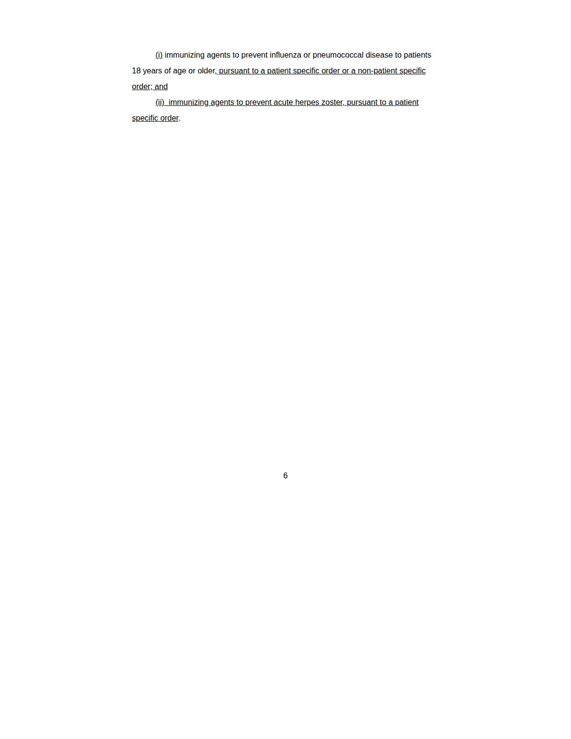(i) immunizing agents to prevent influenza or pneumococcal disease to patients 18 years of age or older, pursuant to a patient specific order or a non-patient specific order; and
(ii) immunizing agents to prevent acute herpes zoster, pursuant to a patient specific order.
6